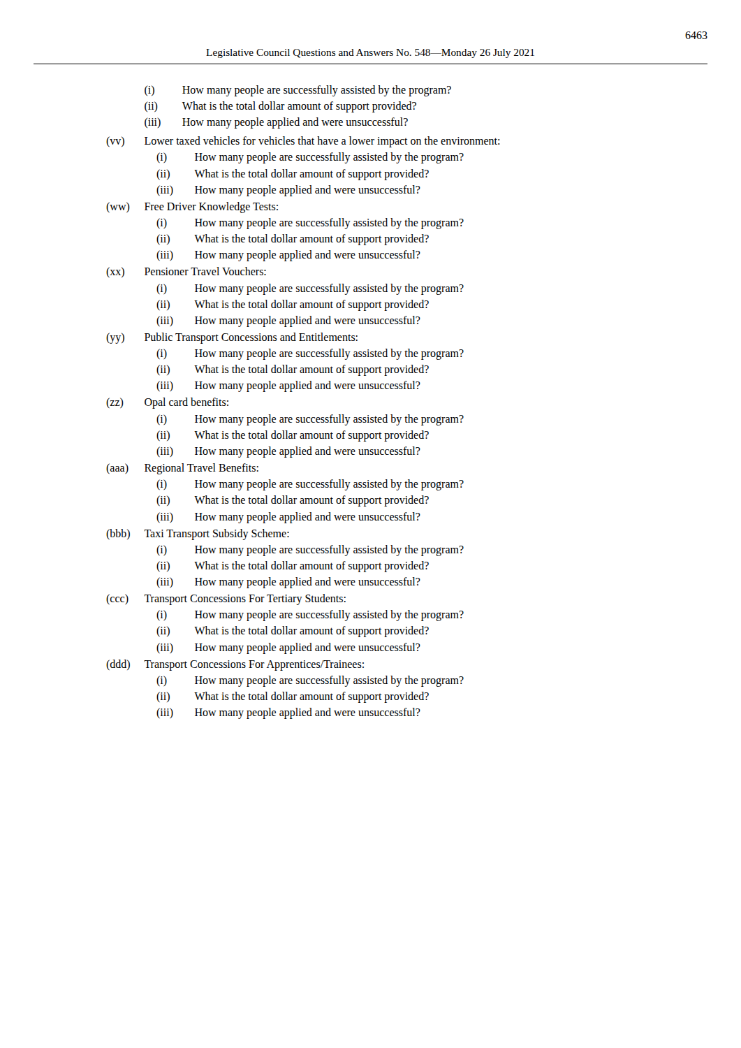6463
Legislative Council Questions and Answers No. 548—Monday 26 July 2021
(i) How many people are successfully assisted by the program?
(ii) What is the total dollar amount of support provided?
(iii) How many people applied and were unsuccessful?
(vv) Lower taxed vehicles for vehicles that have a lower impact on the environment:
(i) How many people are successfully assisted by the program?
(ii) What is the total dollar amount of support provided?
(iii) How many people applied and were unsuccessful?
(ww) Free Driver Knowledge Tests:
(i) How many people are successfully assisted by the program?
(ii) What is the total dollar amount of support provided?
(iii) How many people applied and were unsuccessful?
(xx) Pensioner Travel Vouchers:
(i) How many people are successfully assisted by the program?
(ii) What is the total dollar amount of support provided?
(iii) How many people applied and were unsuccessful?
(yy) Public Transport Concessions and Entitlements:
(i) How many people are successfully assisted by the program?
(ii) What is the total dollar amount of support provided?
(iii) How many people applied and were unsuccessful?
(zz) Opal card benefits:
(i) How many people are successfully assisted by the program?
(ii) What is the total dollar amount of support provided?
(iii) How many people applied and were unsuccessful?
(aaa) Regional Travel Benefits:
(i) How many people are successfully assisted by the program?
(ii) What is the total dollar amount of support provided?
(iii) How many people applied and were unsuccessful?
(bbb) Taxi Transport Subsidy Scheme:
(i) How many people are successfully assisted by the program?
(ii) What is the total dollar amount of support provided?
(iii) How many people applied and were unsuccessful?
(ccc) Transport Concessions For Tertiary Students:
(i) How many people are successfully assisted by the program?
(ii) What is the total dollar amount of support provided?
(iii) How many people applied and were unsuccessful?
(ddd) Transport Concessions For Apprentices/Trainees:
(i) How many people are successfully assisted by the program?
(ii) What is the total dollar amount of support provided?
(iii) How many people applied and were unsuccessful?